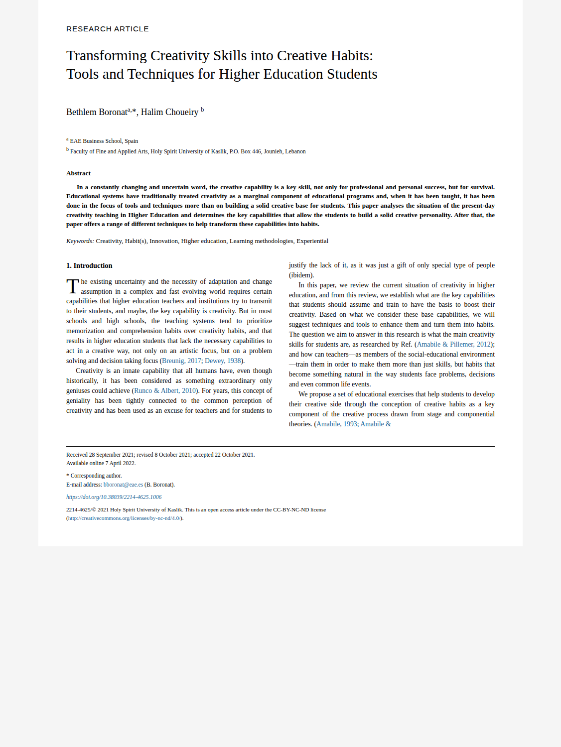RESEARCH ARTICLE
Transforming Creativity Skills into Creative Habits:
Tools and Techniques for Higher Education Students
Bethlem Boronata,*, Halim Choueiry b
a EAE Business School, Spain
b Faculty of Fine and Applied Arts, Holy Spirit University of Kaslik, P.O. Box 446, Jounieh, Lebanon
Abstract
In a constantly changing and uncertain word, the creative capability is a key skill, not only for professional and personal success, but for survival. Educational systems have traditionally treated creativity as a marginal component of educational programs and, when it has been taught, it has been done in the focus of tools and techniques more than on building a solid creative base for students. This paper analyses the situation of the present-day creativity teaching in Higher Education and determines the key capabilities that allow the students to build a solid creative personality. After that, the paper offers a range of different techniques to help transform these capabilities into habits.
Keywords: Creativity, Habit(s), Innovation, Higher education, Learning methodologies, Experiential
1. Introduction
The existing uncertainty and the necessity of adaptation and change assumption in a complex and fast evolving world requires certain capabilities that higher education teachers and institutions try to transmit to their students, and maybe, the key capability is creativity. But in most schools and high schools, the teaching systems tend to prioritize memorization and comprehension habits over creativity habits, and that results in higher education students that lack the necessary capabilities to act in a creative way, not only on an artistic focus, but on a problem solving and decision taking focus (Breunig, 2017; Dewey, 1938).
Creativity is an innate capability that all humans have, even though historically, it has been considered as something extraordinary only geniuses could achieve (Runco & Albert, 2010). For years, this concept of geniality has been tightly connected to the common perception of creativity and has been used as an excuse for teachers and for students to justify the lack of it, as it was just a gift of only special type of people (ibidem).
In this paper, we review the current situation of creativity in higher education, and from this review, we establish what are the key capabilities that students should assume and train to have the basis to boost their creativity. Based on what we consider these base capabilities, we will suggest techniques and tools to enhance them and turn them into habits. The question we aim to answer in this research is what the main creativity skills for students are, as researched by Ref. (Amabile & Pillemer, 2012); and how can teachers—as members of the social-educational environment—train them in order to make them more than just skills, but habits that become something natural in the way students face problems, decisions and even common life events.
We propose a set of educational exercises that help students to develop their creative side through the conception of creative habits as a key component of the creative process drawn from stage and componential theories. (Amabile, 1993; Amabile &
Received 28 September 2021; revised 8 October 2021; accepted 22 October 2021.
Available online 7 April 2022.
* Corresponding author.
E-mail address: bboronat@eae.es (B. Boronat).
https://doi.org/10.38039/2214-4625.1006
2214-4625/© 2021 Holy Spirit University of Kaslik. This is an open access article under the CC-BY-NC-ND license
(http://creativecommons.org/licenses/by-nc-nd/4.0/).